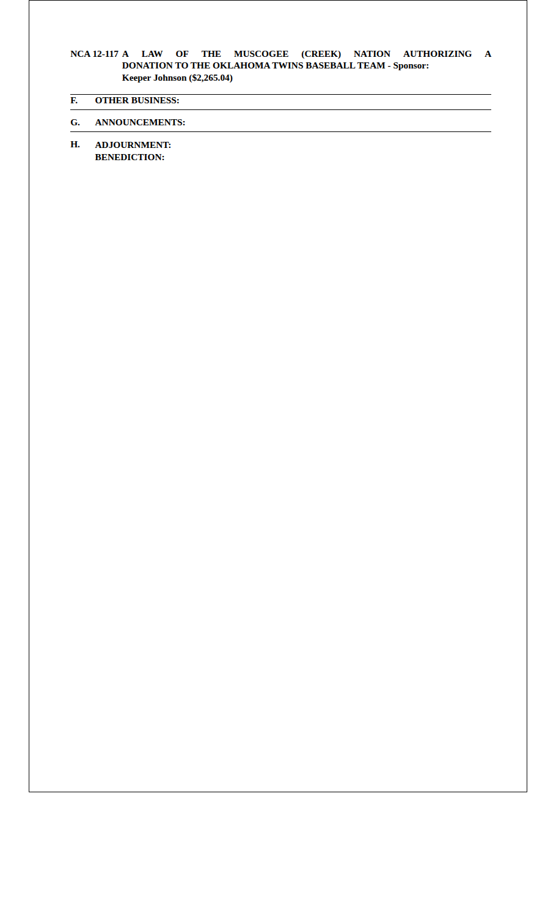NCA 12-117
ALAW OF THE MUSCOGEE(CREEK) NATION AUTHORIZING A
DONATION TO THE OKLAHOMA TWINS BASEBALL TEAM - Sponsor:
Keeper Johnson ($2,265.04)
F.
OTHER BUSINESS:
G.
ANNOUNCEMENTS:
H.
ADJOURNMENT:
BENEDICTION: